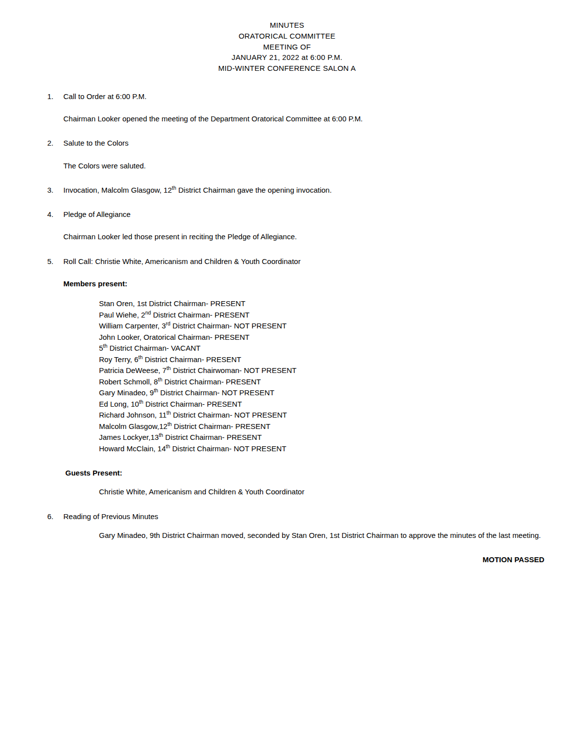MINUTES
ORATORICAL COMMITTEE
MEETING OF
JANUARY 21, 2022 at 6:00 P.M.
MID-WINTER CONFERENCE SALON A
1. Call to Order at 6:00 P.M.
Chairman Looker opened the meeting of the Department Oratorical Committee at 6:00 P.M.
2. Salute to the Colors
The Colors were saluted.
3. Invocation, Malcolm Glasgow, 12th District Chairman gave the opening invocation.
4. Pledge of Allegiance
Chairman Looker led those present in reciting the Pledge of Allegiance.
5. Roll Call: Christie White, Americanism and Children & Youth Coordinator
Members present:
Stan Oren, 1st District Chairman- PRESENT
Paul Wiehe, 2nd District Chairman- PRESENT
William Carpenter, 3rd District Chairman- NOT PRESENT
John Looker, Oratorical Chairman- PRESENT
5th District Chairman- VACANT
Roy Terry, 6th District Chairman- PRESENT
Patricia DeWeese, 7th District Chairwoman- NOT PRESENT
Robert Schmoll, 8th District Chairman- PRESENT
Gary Minadeo, 9th District Chairman- NOT PRESENT
Ed Long, 10th District Chairman- PRESENT
Richard Johnson, 11th District Chairman- NOT PRESENT
Malcolm Glasgow,12th District Chairman- PRESENT
James Lockyer,13th District Chairman- PRESENT
Howard McClain, 14th District Chairman- NOT PRESENT
Guests Present:
Christie White, Americanism and Children & Youth Coordinator
6. Reading of Previous Minutes
Gary Minadeo, 9th District Chairman moved, seconded by Stan Oren, 1st District Chairman to approve the minutes of the last meeting.
MOTION PASSED